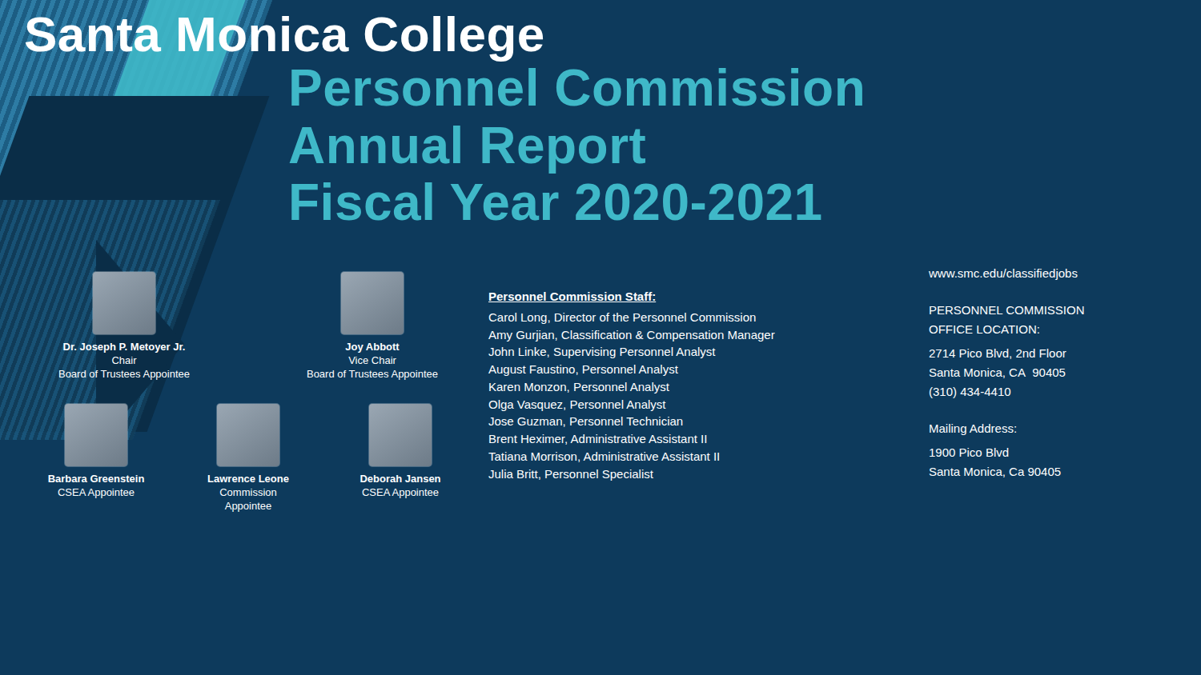Santa Monica College
Personnel Commission Annual Report Fiscal Year 2020-2021
Dr. Joseph P. Metoyer Jr.
Chair
Board of Trustees Appointee
Joy Abbott
Vice Chair
Board of Trustees Appointee
Barbara Greenstein
CSEA Appointee
Lawrence Leone
Commission
Appointee
Deborah Jansen
CSEA Appointee
Personnel Commission Staff:
Carol Long, Director of the Personnel Commission
Amy Gurjian, Classification & Compensation Manager
John Linke, Supervising Personnel Analyst
August Faustino, Personnel Analyst
Karen Monzon, Personnel Analyst
Olga Vasquez, Personnel Analyst
Jose Guzman, Personnel Technician
Brent Heximer, Administrative Assistant II
Tatiana Morrison, Administrative Assistant II
Julia Britt, Personnel Specialist
www.smc.edu/classifiedjobs
PERSONNEL COMMISSION
OFFICE LOCATION:
2714 Pico Blvd, 2nd Floor
Santa Monica, CA 90405
(310) 434-4410
Mailing Address:
1900 Pico Blvd
Santa Monica, Ca 90405